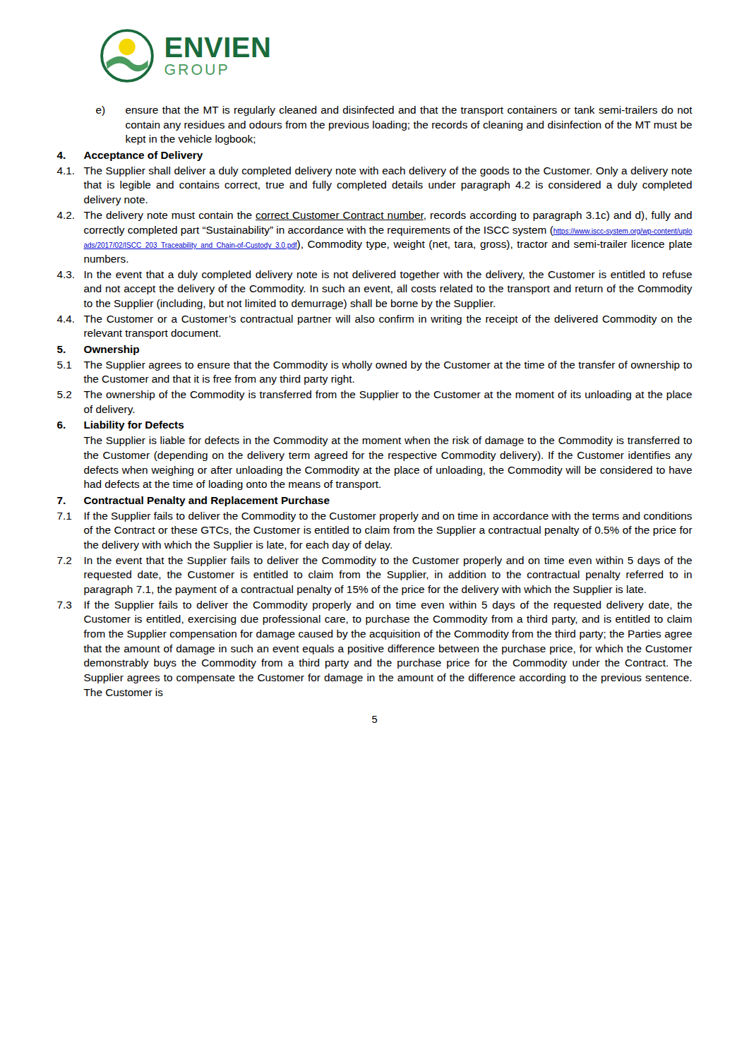ENVIEN GROUP
e)
ensure that the MT is regularly cleaned and disinfected and that the transport containers or tank semi-trailers do not contain any residues and odours from the previous loading; the records of cleaning and disinfection of the MT must be kept in the vehicle logbook;
4.
Acceptance of Delivery
4.1.
The Supplier shall deliver a duly completed delivery note with each delivery of the goods to the Customer. Only a delivery note that is legible and contains correct, true and fully completed details under paragraph 4.2 is considered a duly completed delivery note.
4.2.
The delivery note must contain the correct Customer Contract number, records according to paragraph 3.1c) and d), fully and correctly completed part “Sustainability” in accordance with the requirements of the ISCC system (https://www.iscc-system.org/wp-content/uploads/2017/02/ISCC_203_Traceability_and_Chain-of-Custody_3.0.pdf), Commodity type, weight (net, tara, gross), tractor and semi-trailer licence plate numbers.
4.3.
In the event that a duly completed delivery note is not delivered together with the delivery, the Customer is entitled to refuse and not accept the delivery of the Commodity. In such an event, all costs related to the transport and return of the Commodity to the Supplier (including, but not limited to demurrage) shall be borne by the Supplier.
4.4.
The Customer or a Customer’s contractual partner will also confirm in writing the receipt of the delivered Commodity on the relevant transport document.
5.
Ownership
5.1
The Supplier agrees to ensure that the Commodity is wholly owned by the Customer at the time of the transfer of ownership to the Customer and that it is free from any third party right.
5.2
The ownership of the Commodity is transferred from the Supplier to the Customer at the moment of its unloading at the place of delivery.
6.
Liability for Defects
The Supplier is liable for defects in the Commodity at the moment when the risk of damage to the Commodity is transferred to the Customer (depending on the delivery term agreed for the respective Commodity delivery). If the Customer identifies any defects when weighing or after unloading the Commodity at the place of unloading, the Commodity will be considered to have had defects at the time of loading onto the means of transport.
7.
Contractual Penalty and Replacement Purchase
7.1
If the Supplier fails to deliver the Commodity to the Customer properly and on time in accordance with the terms and conditions of the Contract or these GTCs, the Customer is entitled to claim from the Supplier a contractual penalty of 0.5% of the price for the delivery with which the Supplier is late, for each day of delay.
7.2
In the event that the Supplier fails to deliver the Commodity to the Customer properly and on time even within 5 days of the requested date, the Customer is entitled to claim from the Supplier, in addition to the contractual penalty referred to in paragraph 7.1, the payment of a contractual penalty of 15% of the price for the delivery with which the Supplier is late.
7.3
If the Supplier fails to deliver the Commodity properly and on time even within 5 days of the requested delivery date, the Customer is entitled, exercising due professional care, to purchase the Commodity from a third party, and is entitled to claim from the Supplier compensation for damage caused by the acquisition of the Commodity from the third party; the Parties agree that the amount of damage in such an event equals a positive difference between the purchase price, for which the Customer demonstrably buys the Commodity from a third party and the purchase price for the Commodity under the Contract. The Supplier agrees to compensate the Customer for damage in the amount of the difference according to the previous sentence. The Customer is
5